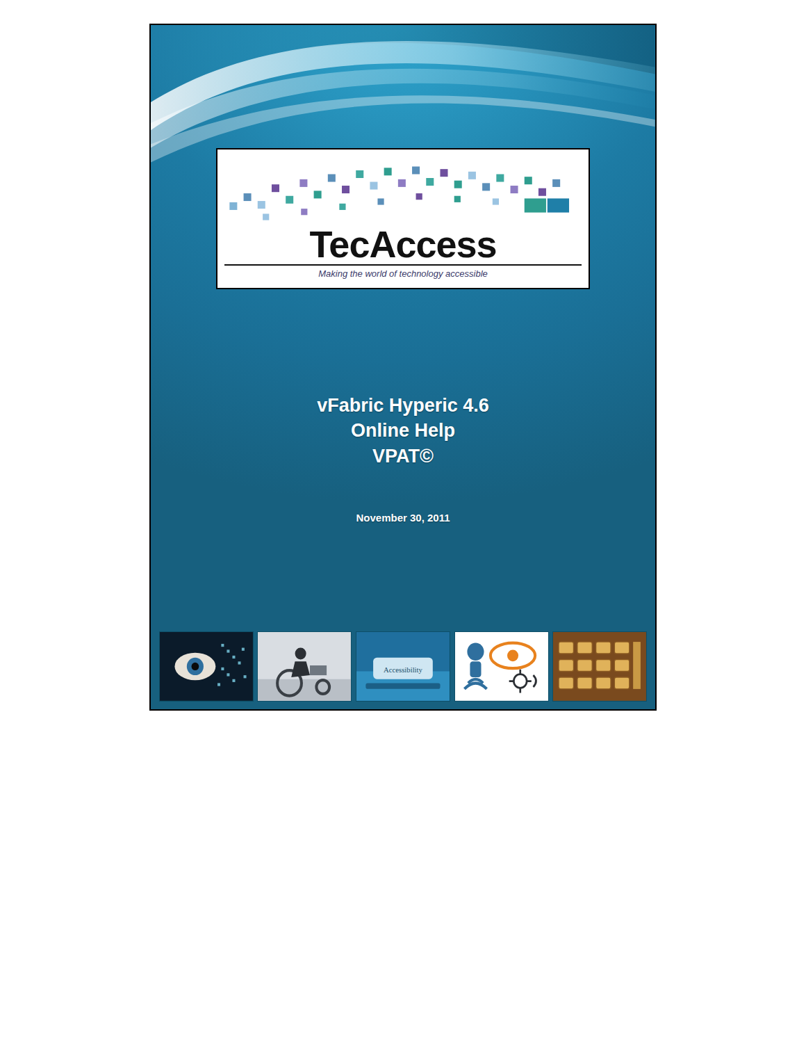Tec Access
Making the world of technology accessible
vFabric Hyperic 4.6 Online Help VPAT©
November 30, 2011
Accessibility